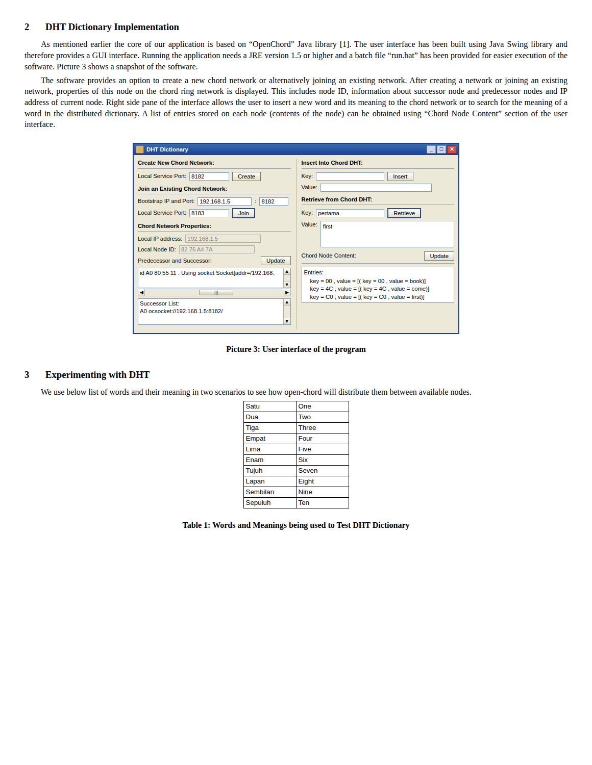2 DHT Dictionary Implementation
As mentioned earlier the core of our application is based on “OpenChord” Java library [1]. The user interface has been built using Java Swing library and therefore provides a GUI interface. Running the application needs a JRE version 1.5 or higher and a batch file “run.bat” has been provided for easier execution of the software. Picture 3 shows a snapshot of the software.
The software provides an option to create a new chord network or alternatively joining an existing network. After creating a network or joining an existing network, properties of this node on the chord ring network is displayed. This includes node ID, information about successor node and predecessor nodes and IP address of current node. Right side pane of the interface allows the user to insert a new word and its meaning to the chord network or to search for the meaning of a word in the distributed dictionary. A list of entries stored on each node (contents of the node) can be obtained using “Chord Node Content” section of the user interface.
DHT Dictionary
_□✕
Create New Chord Network:
Local Service Port: Create
Join an Existing Chord Network:
Bootstrap IP and Port: :
Local Service Port: Join
Chord Network Properties:
Local IP address:
Local Node ID:
Predecessor and Successor: Update
id A0 80 55 11 . Using socket Socket[addr=/192.168.
▲
▼
◀
|||
▶
Successor List:
A0 ocsocket://192.168.1.5:8182/
▲
▼
Insert Into Chord DHT:
Key: Insert
Value:
Retrieve from Chord DHT:
Key: Retrieve
Value:
first
Chord Node Content: Update
Entries:
key = 00 , value = [( key = 00 , value = book)]
key = 4C , value = [( key = 4C , value = come)]
key = C0 , value = [( key = C0 , value = first)]
Picture 3: User interface of the program
3 Experimenting with DHT
We use below list of words and their meaning in two scenarios to see how open-chord will distribute them between available nodes.
| Satu | One |
| Dua | Two |
| Tiga | Three |
| Empat | Four |
| Lima | Five |
| Enam | Six |
| Tujuh | Seven |
| Lapan | Eight |
| Sembilan | Nine |
| Sepuluh | Ten |
Table 1: Words and Meanings being used to Test DHT Dictionary